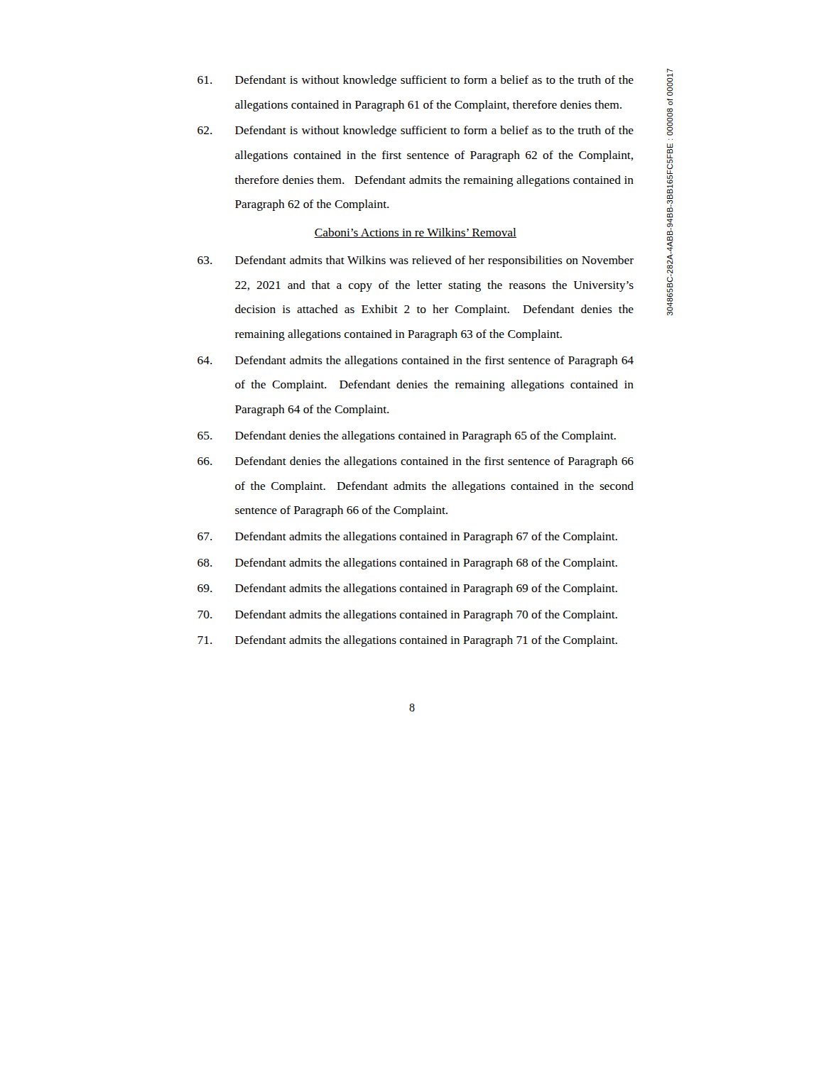304865BC-282A-4ABB-94BB-3BB165FC5FBE : 000008 of 000017
61. Defendant is without knowledge sufficient to form a belief as to the truth of the allegations contained in Paragraph 61 of the Complaint, therefore denies them.
62. Defendant is without knowledge sufficient to form a belief as to the truth of the allegations contained in the first sentence of Paragraph 62 of the Complaint, therefore denies them. Defendant admits the remaining allegations contained in Paragraph 62 of the Complaint.
Caboni’s Actions in re Wilkins’ Removal
63. Defendant admits that Wilkins was relieved of her responsibilities on November 22, 2021 and that a copy of the letter stating the reasons the University’s decision is attached as Exhibit 2 to her Complaint. Defendant denies the remaining allegations contained in Paragraph 63 of the Complaint.
64. Defendant admits the allegations contained in the first sentence of Paragraph 64 of the Complaint. Defendant denies the remaining allegations contained in Paragraph 64 of the Complaint.
65. Defendant denies the allegations contained in Paragraph 65 of the Complaint.
66. Defendant denies the allegations contained in the first sentence of Paragraph 66 of the Complaint. Defendant admits the allegations contained in the second sentence of Paragraph 66 of the Complaint.
67. Defendant admits the allegations contained in Paragraph 67 of the Complaint.
68. Defendant admits the allegations contained in Paragraph 68 of the Complaint.
69. Defendant admits the allegations contained in Paragraph 69 of the Complaint.
70. Defendant admits the allegations contained in Paragraph 70 of the Complaint.
71. Defendant admits the allegations contained in Paragraph 71 of the Complaint.
8